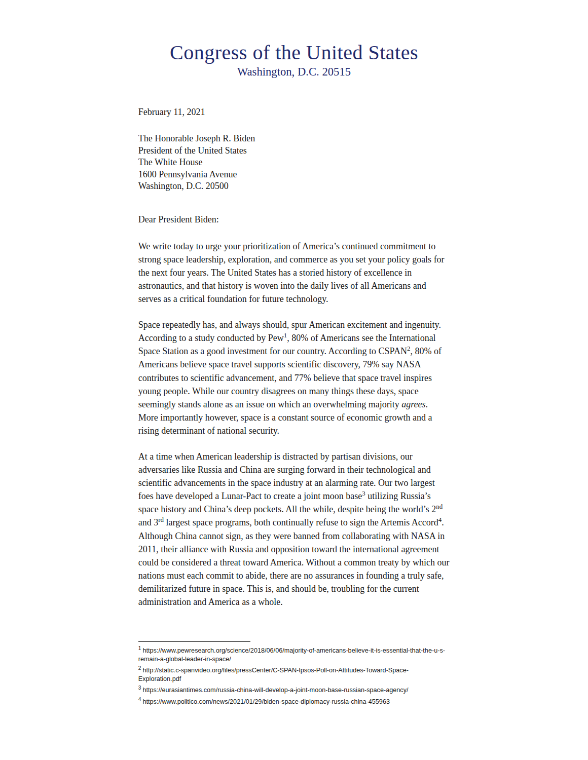Congress of the United States
Washington, D.C. 20515
February 11, 2021
The Honorable Joseph R. Biden
President of the United States
The White House
1600 Pennsylvania Avenue
Washington, D.C. 20500
Dear President Biden:
We write today to urge your prioritization of America’s continued commitment to strong space leadership, exploration, and commerce as you set your policy goals for the next four years. The United States has a storied history of excellence in astronautics, and that history is woven into the daily lives of all Americans and serves as a critical foundation for future technology.
Space repeatedly has, and always should, spur American excitement and ingenuity. According to a study conducted by Pew1, 80% of Americans see the International Space Station as a good investment for our country. According to CSPAN2, 80% of Americans believe space travel supports scientific discovery, 79% say NASA contributes to scientific advancement, and 77% believe that space travel inspires young people. While our country disagrees on many things these days, space seemingly stands alone as an issue on which an overwhelming majority agrees. More importantly however, space is a constant source of economic growth and a rising determinant of national security.
At a time when American leadership is distracted by partisan divisions, our adversaries like Russia and China are surging forward in their technological and scientific advancements in the space industry at an alarming rate. Our two largest foes have developed a Lunar-Pact to create a joint moon base3 utilizing Russia’s space history and China’s deep pockets. All the while, despite being the world’s 2nd and 3rd largest space programs, both continually refuse to sign the Artemis Accord4. Although China cannot sign, as they were banned from collaborating with NASA in 2011, their alliance with Russia and opposition toward the international agreement could be considered a threat toward America. Without a common treaty by which our nations must each commit to abide, there are no assurances in founding a truly safe, demilitarized future in space. This is, and should be, troubling for the current administration and America as a whole.
1https://www.pewresearch.org/science/2018/06/06/majority-of-americans-believe-it-is-essential-that-the-u-s-remain-a-global-leader-in-space/
2http://static.c-spanvideo.org/files/pressCenter/C-SPAN-Ipsos-Poll-on-Attitudes-Toward-Space-Exploration.pdf
3https://eurasiantimes.com/russia-china-will-develop-a-joint-moon-base-russian-space-agency/
4https://www.politico.com/news/2021/01/29/biden-space-diplomacy-russia-china-455963